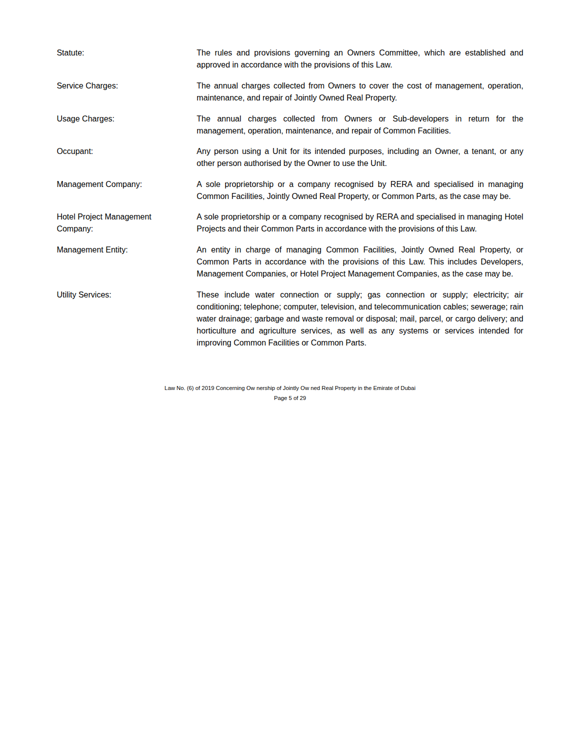Statute:
The rules and provisions governing an Owners Committee, which are established and approved in accordance with the provisions of this Law.
Service Charges:
The annual charges collected from Owners to cover the cost of management, operation, maintenance, and repair of Jointly Owned Real Property.
Usage Charges:
The annual charges collected from Owners or Sub-developers in return for the management, operation, maintenance, and repair of Common Facilities.
Occupant:
Any person using a Unit for its intended purposes, including an Owner, a tenant, or any other person authorised by the Owner to use the Unit.
Management Company:
A sole proprietorship or a company recognised by RERA and specialised in managing Common Facilities, Jointly Owned Real Property, or Common Parts, as the case may be.
Hotel Project Management Company:
A sole proprietorship or a company recognised by RERA and specialised in managing Hotel Projects and their Common Parts in accordance with the provisions of this Law.
Management Entity:
An entity in charge of managing Common Facilities, Jointly Owned Real Property, or Common Parts in accordance with the provisions of this Law. This includes Developers, Management Companies, or Hotel Project Management Companies, as the case may be.
Utility Services:
These include water connection or supply; gas connection or supply; electricity; air conditioning; telephone; computer, television, and telecommunication cables; sewerage; rain water drainage; garbage and waste removal or disposal; mail, parcel, or cargo delivery; and horticulture and agriculture services, as well as any systems or services intended for improving Common Facilities or Common Parts.
Law No. (6) of 2019 Concerning Ow nership of Jointly Ow ned Real Property in the Emirate of Dubai Page 5 of 29